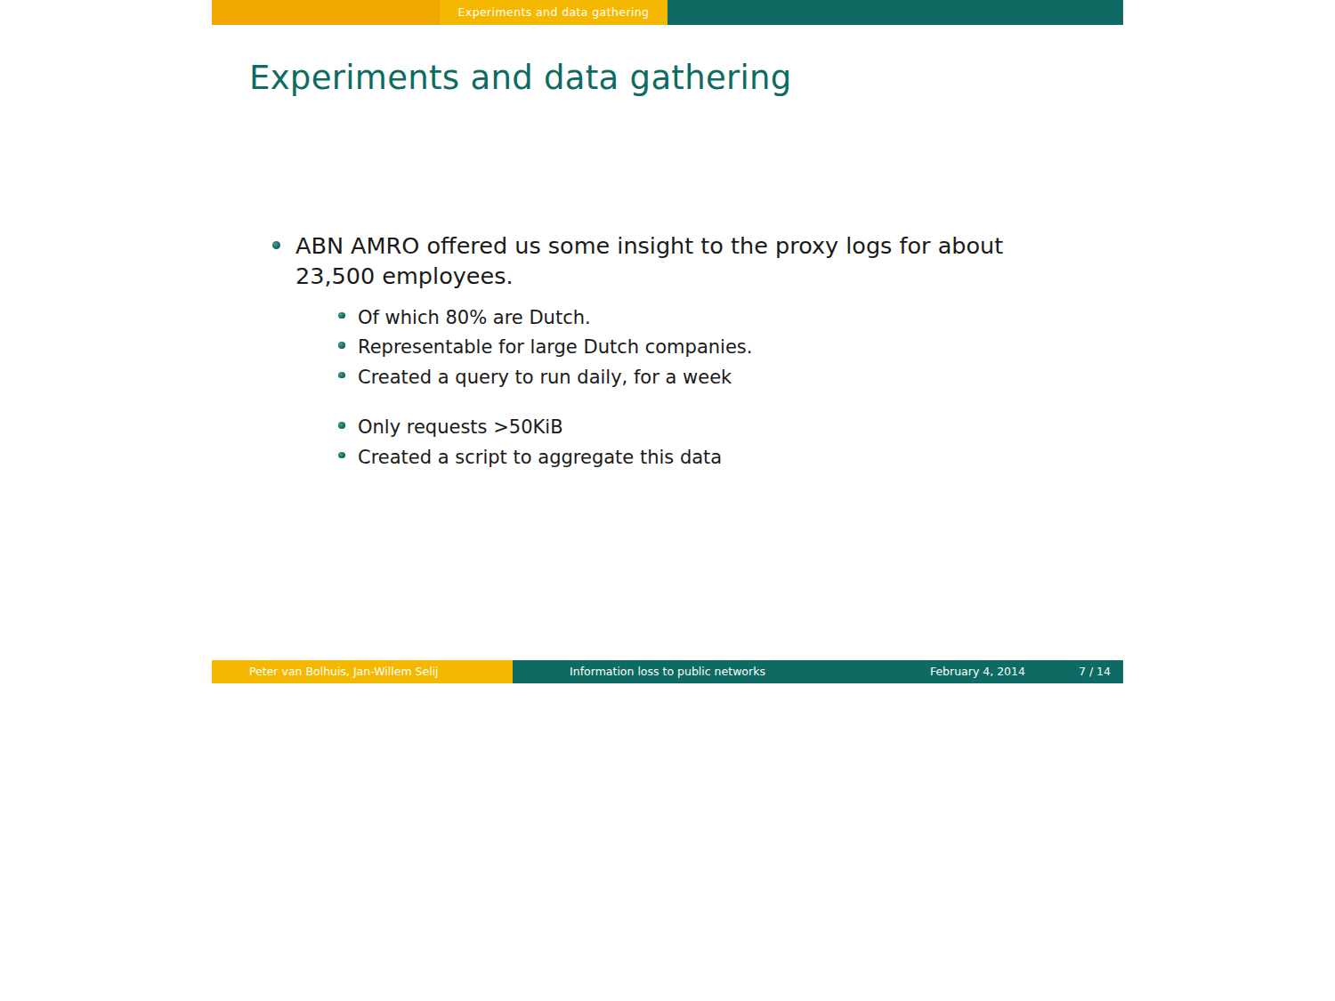Experiments and data gathering
Experiments and data gathering
ABN AMRO offered us some insight to the proxy logs for about 23,500 employees.
Of which 80% are Dutch.
Representable for large Dutch companies.
Created a query to run daily, for a week
Only requests >50KiB
Created a script to aggregate this data
Peter van Bolhuis, Jan-Willem Selij
Information loss to public networks
February 4, 20147 / 14